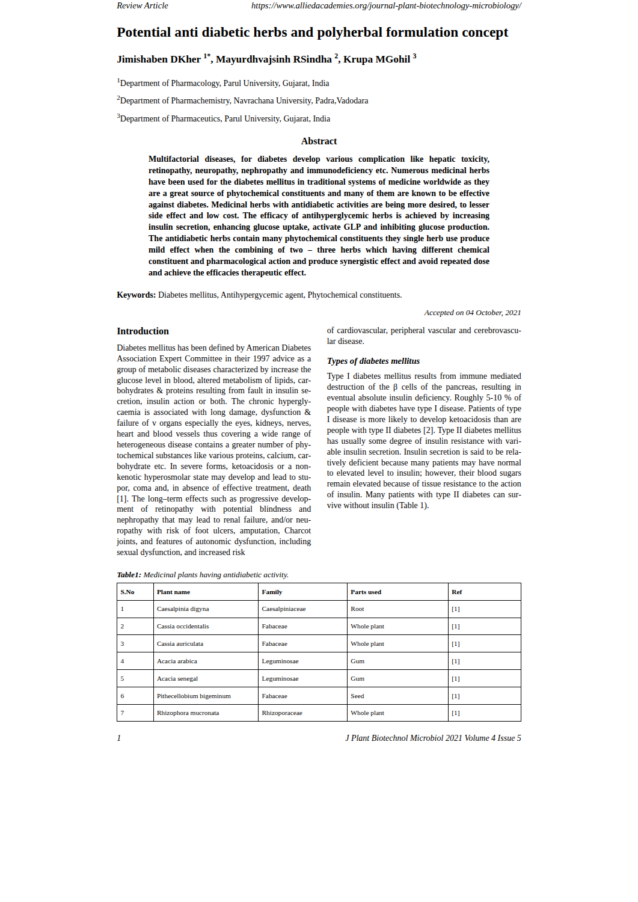Review Article
https://www.alliedacademies.org/journal-plant-biotechnology-microbiology/
Potential anti diabetic herbs and polyherbal formulation concept
Jimishaben DKher 1*, Mayurdhvajsinh RSindha 2, Krupa MGohil 3
1Department of Pharmacology, Parul University, Gujarat, India
2Department of Pharmachemistry, Navrachana University, Padra,Vadodara
3Department of Pharmaceutics, Parul University, Gujarat, India
Abstract
Multifactorial diseases, for diabetes develop various complication like hepatic toxicity, retinopathy, neuropathy, nephropathy and immunodeficiency etc. Numerous medicinal herbs have been used for the diabetes mellitus in traditional systems of medicine worldwide as they are a great source of phytochemical constituents and many of them are known to be effective against diabetes. Medicinal herbs with antidiabetic activities are being more desired, to lesser side effect and low cost. The efficacy of antihyperglycemic herbs is achieved by increasing insulin secretion, enhancing glucose uptake, activate GLP and inhibiting glucose production. The antidiabetic herbs contain many phytochemical constituents they single herb use produce mild effect when the combining of two – three herbs which having different chemical constituent and pharmacological action and produce synergistic effect and avoid repeated dose and achieve the efficacies therapeutic effect.
Keywords: Diabetes mellitus, Antihypergycemic agent, Phytochemical constituents.
Accepted on 04 October, 2021
Introduction
Diabetes mellitus has been defined by American Diabetes Association Expert Committee in their 1997 advice as a group of metabolic diseases characterized by increase the glucose level in blood, altered metabolism of lipids, carbohydrates & proteins resulting from fault in insulin secretion, insulin action or both. The chronic hyperglycaemia is associated with long damage, dysfunction & failure of v organs especially the eyes, kidneys, nerves, heart and blood vessels thus covering a wide range of heterogeneous disease contains a greater number of phytochemical substances like various proteins, calcium, carbohydrate etc. In severe forms, ketoacidosis or a non-kenotic hyperosmolar state may develop and lead to stupor, coma and, in absence of effective treatment, death [1]. The long–term effects such as progressive development of retinopathy with potential blindness and nephropathy that may lead to renal failure, and/or neuropathy with risk of foot ulcers, amputation, Charcot joints, and features of autonomic dysfunction, including sexual dysfunction, and increased risk
of cardiovascular, peripheral vascular and cerebrovascular disease.
Types of diabetes mellitus
Type I diabetes mellitus results from immune mediated destruction of the β cells of the pancreas, resulting in eventual absolute insulin deficiency. Roughly 5-10 % of people with diabetes have type I disease. Patients of type I disease is more likely to develop ketoacidosis than are people with type II diabetes [2]. Type II diabetes mellitus has usually some degree of insulin resistance with variable insulin secretion. Insulin secretion is said to be relatively deficient because many patients may have normal to elevated level to insulin; however, their blood sugars remain elevated because of tissue resistance to the action of insulin. Many patients with type II diabetes can survive without insulin (Table 1).
Table1: Medicinal plants having antidiabetic activity.
| S.No | Plant name | Family | Parts used | Ref |
| --- | --- | --- | --- | --- |
| 1 | Caesalpinia digyna | Caesalpiniaceae | Root | [1] |
| 2 | Cassia occidentalis | Fabaceae | Whole plant | [1] |
| 3 | Cassia auriculata | Fabaceae | Whole plant | [1] |
| 4 | Acacia arabica | Leguminosae | Gum | [1] |
| 5 | Acacia senegal | Leguminosae | Gum | [1] |
| 6 | Pithecellobium bigeminum | Fabaceae | Seed | [1] |
| 7 | Rhizophora mucronata | Rhizoporaceae | Whole plant | [1] |
1
J Plant Biotechnol Microbiol 2021 Volume 4 Issue 5